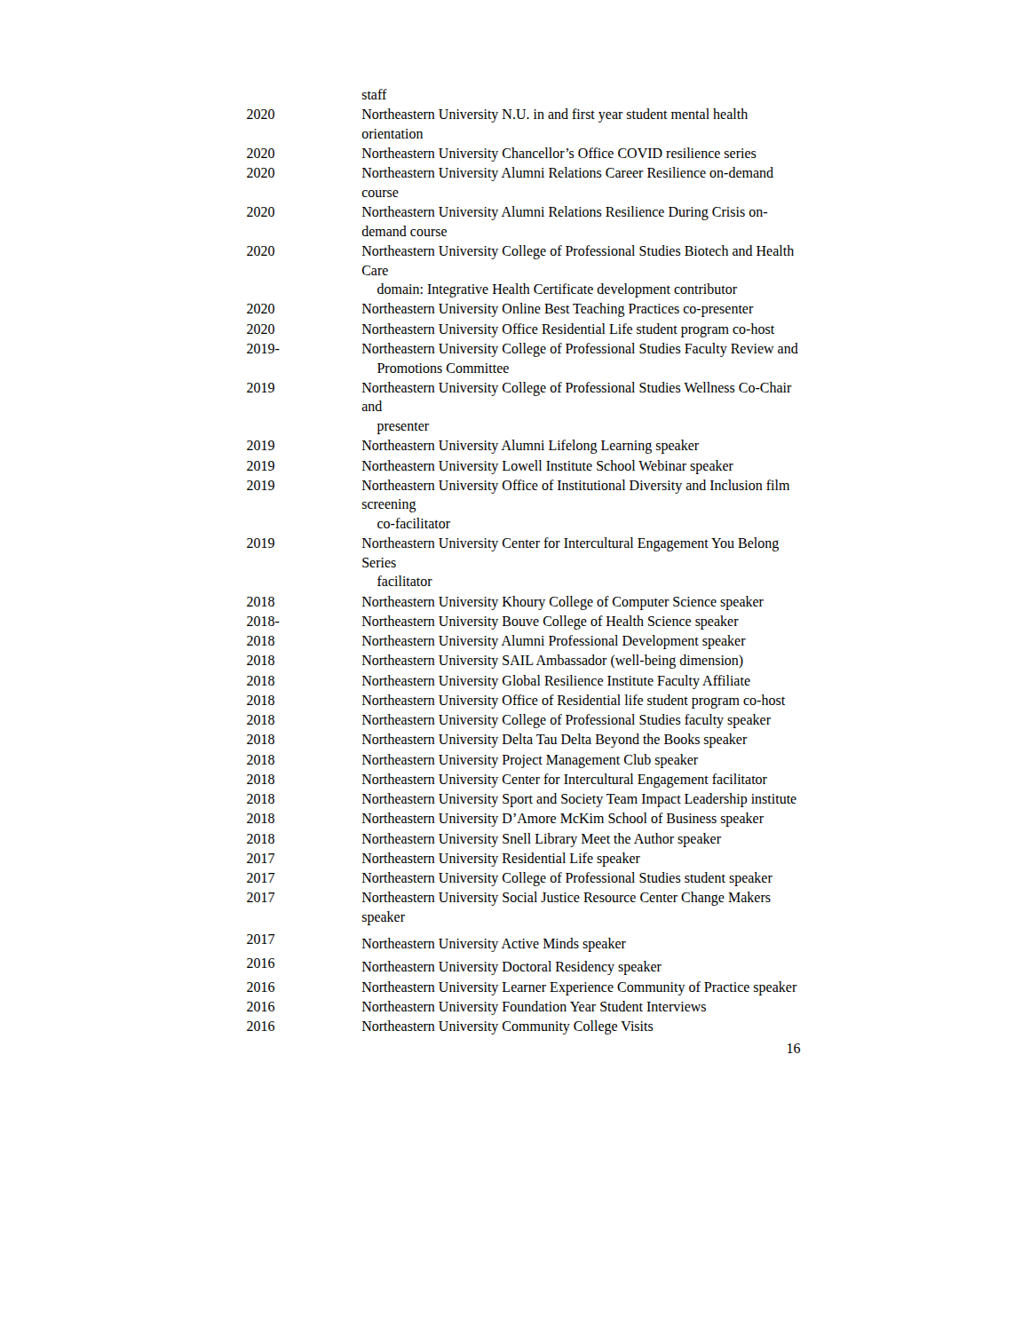| | staff |
| 2020 | Northeastern University N.U. in and first year student mental health orientation |
| 2020 | Northeastern University Chancellor’s Office COVID resilience series |
| 2020 | Northeastern University Alumni Relations Career Resilience on-demand course |
| 2020 | Northeastern University Alumni Relations Resilience During Crisis on-demand course |
| 2020 | Northeastern University College of Professional Studies Biotech and Health Care domain: Integrative Health Certificate development contributor |
| 2020 | Northeastern University Online Best Teaching Practices co-presenter |
| 2020 | Northeastern University Office Residential Life student program co-host |
| 2019- | Northeastern University College of Professional Studies Faculty Review and Promotions Committee |
| 2019 | Northeastern University College of Professional Studies Wellness Co-Chair and presenter |
| 2019 | Northeastern University Alumni Lifelong Learning speaker |
| 2019 | Northeastern University Lowell Institute School Webinar speaker |
| 2019 | Northeastern University Office of Institutional Diversity and Inclusion film screening co-facilitator |
| 2019 | Northeastern University Center for Intercultural Engagement You Belong Series facilitator |
| 2018 | Northeastern University Khoury College of Computer Science speaker |
| 2018- | Northeastern University Bouve College of Health Science speaker |
| 2018 | Northeastern University Alumni Professional Development speaker |
| 2018 | Northeastern University SAIL Ambassador (well-being dimension) |
| 2018 | Northeastern University Global Resilience Institute Faculty Affiliate |
| 2018 | Northeastern University Office of Residential life student program co-host |
| 2018 | Northeastern University College of Professional Studies faculty speaker |
| 2018 | Northeastern University Delta Tau Delta Beyond the Books speaker |
| 2018 | Northeastern University Project Management Club speaker |
| 2018 | Northeastern University Center for Intercultural Engagement facilitator |
| 2018 | Northeastern University Sport and Society Team Impact Leadership institute |
| 2018 | Northeastern University D’Amore McKim School of Business speaker |
| 2018 | Northeastern University Snell Library Meet the Author speaker |
| 2017 | Northeastern University Residential Life speaker |
| 2017 | Northeastern University College of Professional Studies student speaker |
| 2017 | Northeastern University Social Justice Resource Center Change Makers speaker |
| 2017 | Northeastern University Active Minds speaker |
| 2016 | Northeastern University Doctoral Residency speaker |
| 2016 | Northeastern University Learner Experience Community of Practice speaker |
| 2016 | Northeastern University Foundation Year Student Interviews |
| 2016 | Northeastern University Community College Visits |
16